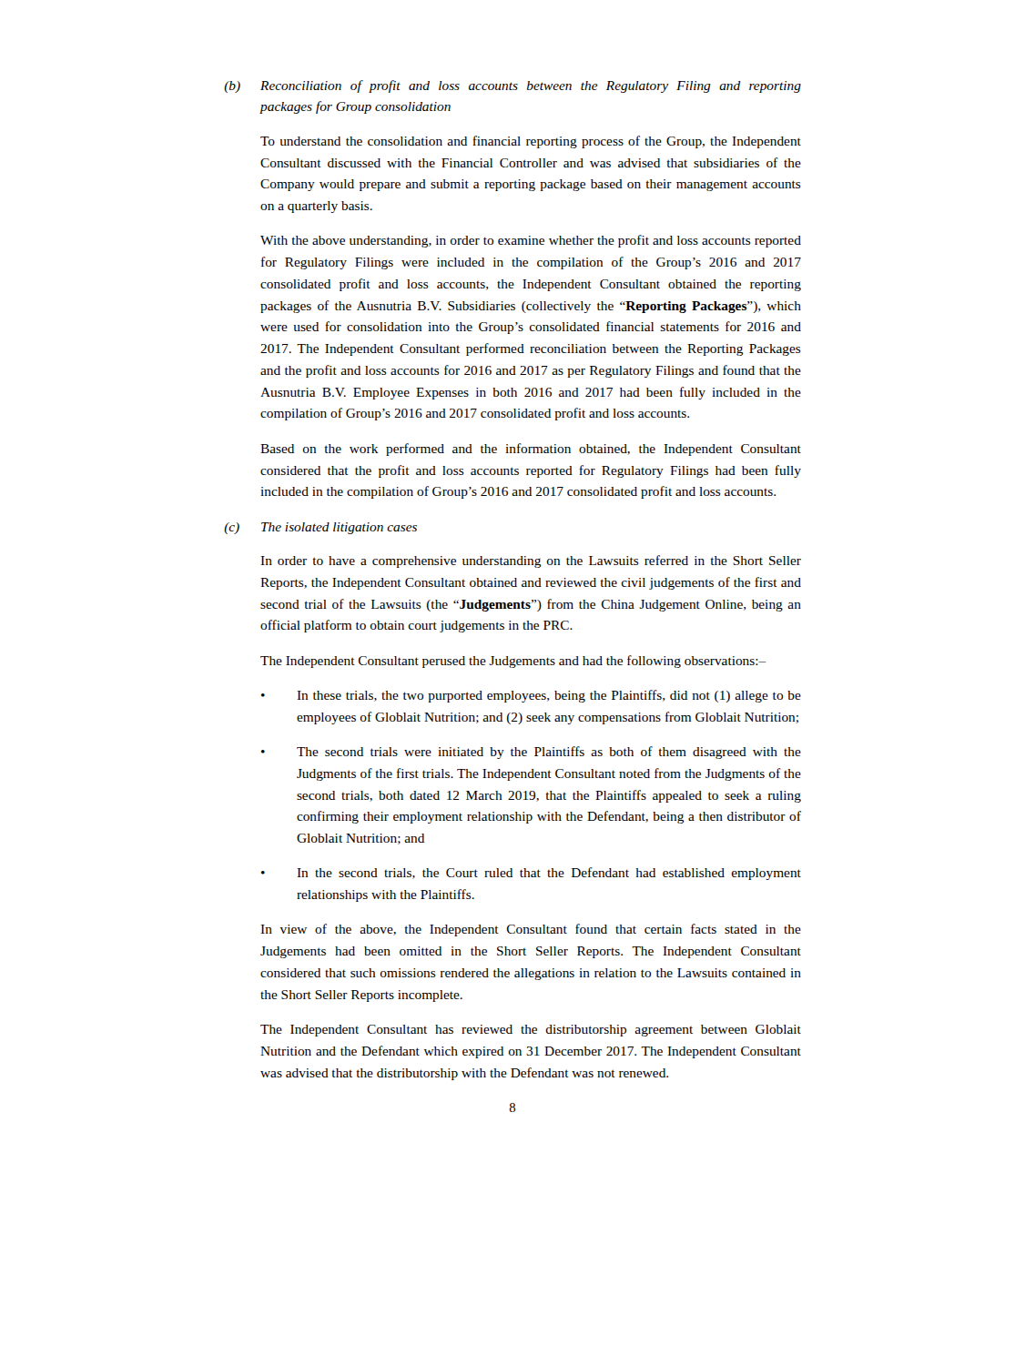(b)
Reconciliation of profit and loss accounts between the Regulatory Filing and reporting packages for Group consolidation
To understand the consolidation and financial reporting process of the Group, the Independent Consultant discussed with the Financial Controller and was advised that subsidiaries of the Company would prepare and submit a reporting package based on their management accounts on a quarterly basis.
With the above understanding, in order to examine whether the profit and loss accounts reported for Regulatory Filings were included in the compilation of the Group’s 2016 and 2017 consolidated profit and loss accounts, the Independent Consultant obtained the reporting packages of the Ausnutria B.V. Subsidiaries (collectively the “Reporting Packages”), which were used for consolidation into the Group’s consolidated financial statements for 2016 and 2017. The Independent Consultant performed reconciliation between the Reporting Packages and the profit and loss accounts for 2016 and 2017 as per Regulatory Filings and found that the Ausnutria B.V. Employee Expenses in both 2016 and 2017 had been fully included in the compilation of Group’s 2016 and 2017 consolidated profit and loss accounts.
Based on the work performed and the information obtained, the Independent Consultant considered that the profit and loss accounts reported for Regulatory Filings had been fully included in the compilation of Group’s 2016 and 2017 consolidated profit and loss accounts.
(c)
The isolated litigation cases
In order to have a comprehensive understanding on the Lawsuits referred in the Short Seller Reports, the Independent Consultant obtained and reviewed the civil judgements of the first and second trial of the Lawsuits (the “Judgements”) from the China Judgement Online, being an official platform to obtain court judgements in the PRC.
The Independent Consultant perused the Judgements and had the following observations:–
• In these trials, the two purported employees, being the Plaintiffs, did not (1) allege to be employees of Globlait Nutrition; and (2) seek any compensations from Globlait Nutrition;
• The second trials were initiated by the Plaintiffs as both of them disagreed with the Judgments of the first trials. The Independent Consultant noted from the Judgments of the second trials, both dated 12 March 2019, that the Plaintiffs appealed to seek a ruling confirming their employment relationship with the Defendant, being a then distributor of Globlait Nutrition; and
• In the second trials, the Court ruled that the Defendant had established employment relationships with the Plaintiffs.
In view of the above, the Independent Consultant found that certain facts stated in the Judgements had been omitted in the Short Seller Reports. The Independent Consultant considered that such omissions rendered the allegations in relation to the Lawsuits contained in the Short Seller Reports incomplete.
The Independent Consultant has reviewed the distributorship agreement between Globlait Nutrition and the Defendant which expired on 31 December 2017. The Independent Consultant was advised that the distributorship with the Defendant was not renewed.
8